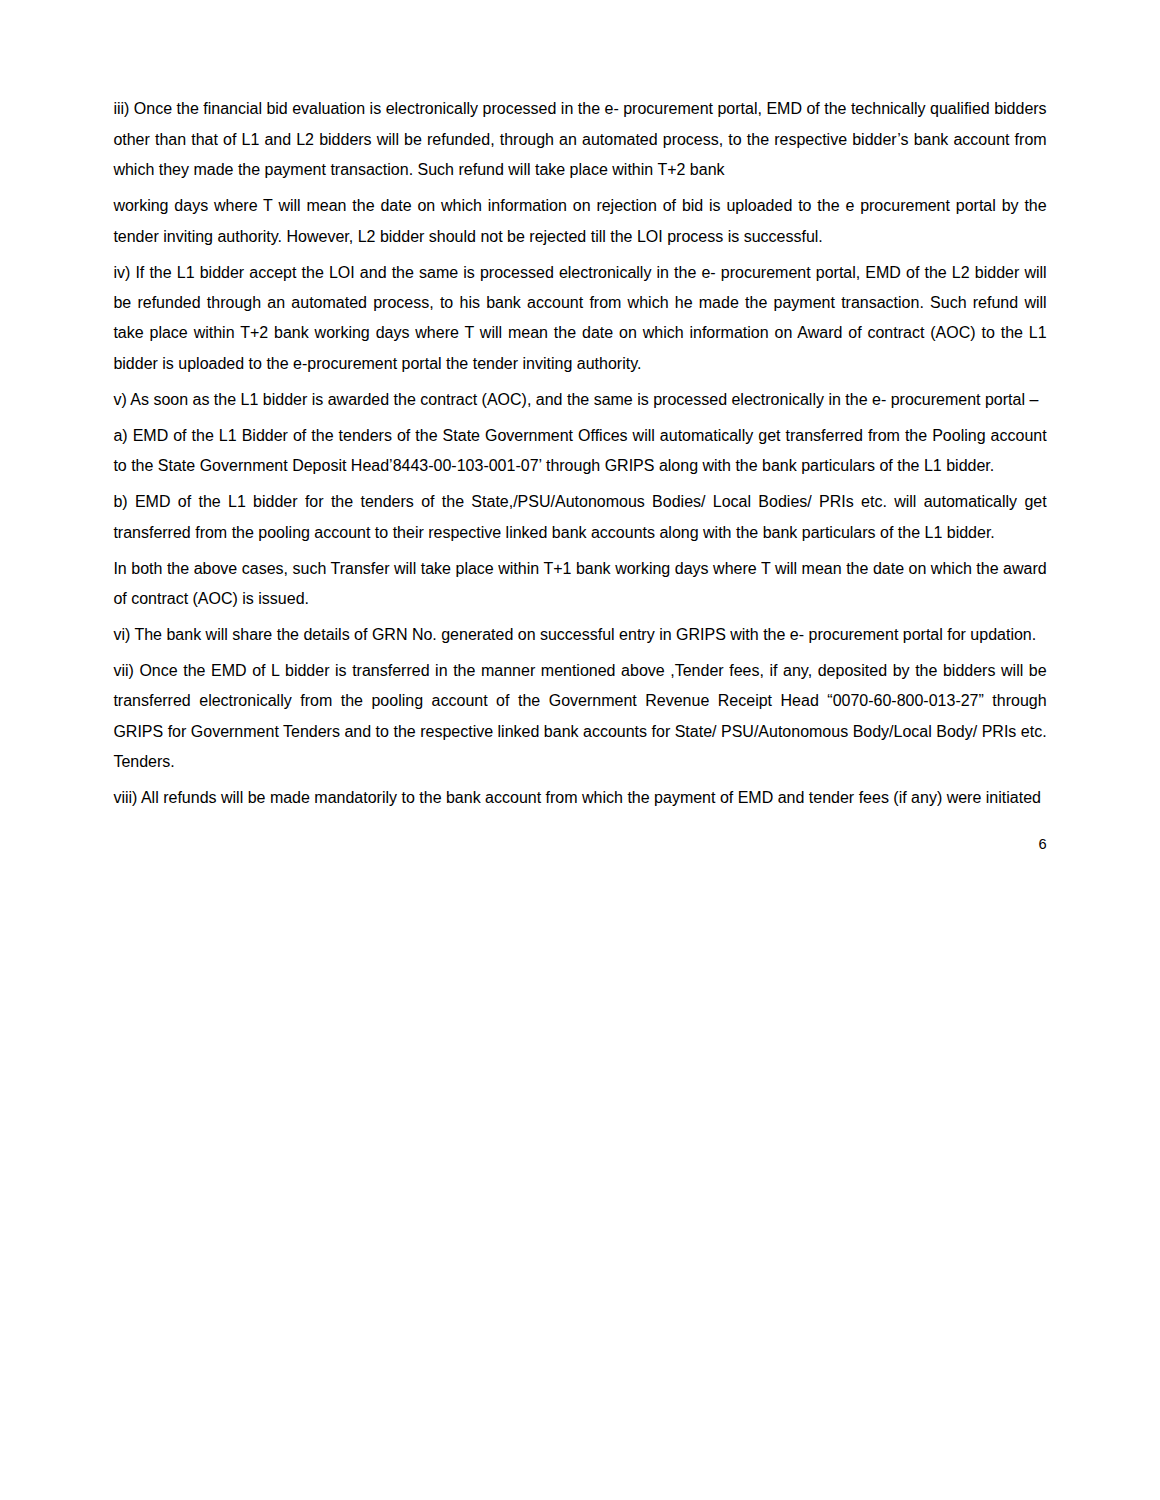iii) Once the financial bid evaluation is electronically processed in the e- procurement portal, EMD of the technically qualified bidders other than that of L1 and L2 bidders will be refunded, through an automated process, to the respective bidder’s bank account from which they made the payment transaction. Such refund will take place within T+2 bank
working days where T will mean the date on which information on rejection of bid is uploaded to the e procurement portal by the tender inviting authority. However, L2 bidder should not be rejected till the LOI process is successful.
iv) If the L1 bidder accept the LOI and the same is processed electronically in the e- procurement portal, EMD of the L2 bidder will be refunded through an automated process, to his bank account from which he made the payment transaction. Such refund will take place within T+2 bank working days where T will mean the date on which information on Award of contract (AOC) to the L1 bidder is uploaded to the e-procurement portal the tender inviting authority.
v) As soon as the L1 bidder is awarded the contract (AOC), and the same is processed electronically in the e- procurement portal –
a) EMD of the L1 Bidder of the tenders of the State Government Offices will automatically get transferred from the Pooling account to the State Government Deposit Head’8443-00-103-001-07’ through GRIPS along with the bank particulars of the L1 bidder.
b) EMD of the L1 bidder for the tenders of the State,/PSU/Autonomous Bodies/ Local Bodies/ PRIs etc. will automatically get transferred from the pooling account to their respective linked bank accounts along with the bank particulars of the L1 bidder.
In both the above cases, such Transfer will take place within T+1 bank working days where T will mean the date on which the award of contract (AOC) is issued.
vi) The bank will share the details of GRN No. generated on successful entry in GRIPS with the e- procurement portal for updation.
vii) Once the EMD of L bidder is transferred in the manner mentioned above ,Tender fees, if any, deposited by the bidders will be transferred electronically from the pooling account of the Government Revenue Receipt Head “0070-60-800-013-27” through GRIPS for Government Tenders and to the respective linked bank accounts for State/ PSU/Autonomous Body/Local Body/ PRIs etc. Tenders.
viii) All refunds will be made mandatorily to the bank account from which the payment of EMD and tender fees (if any) were initiated
6